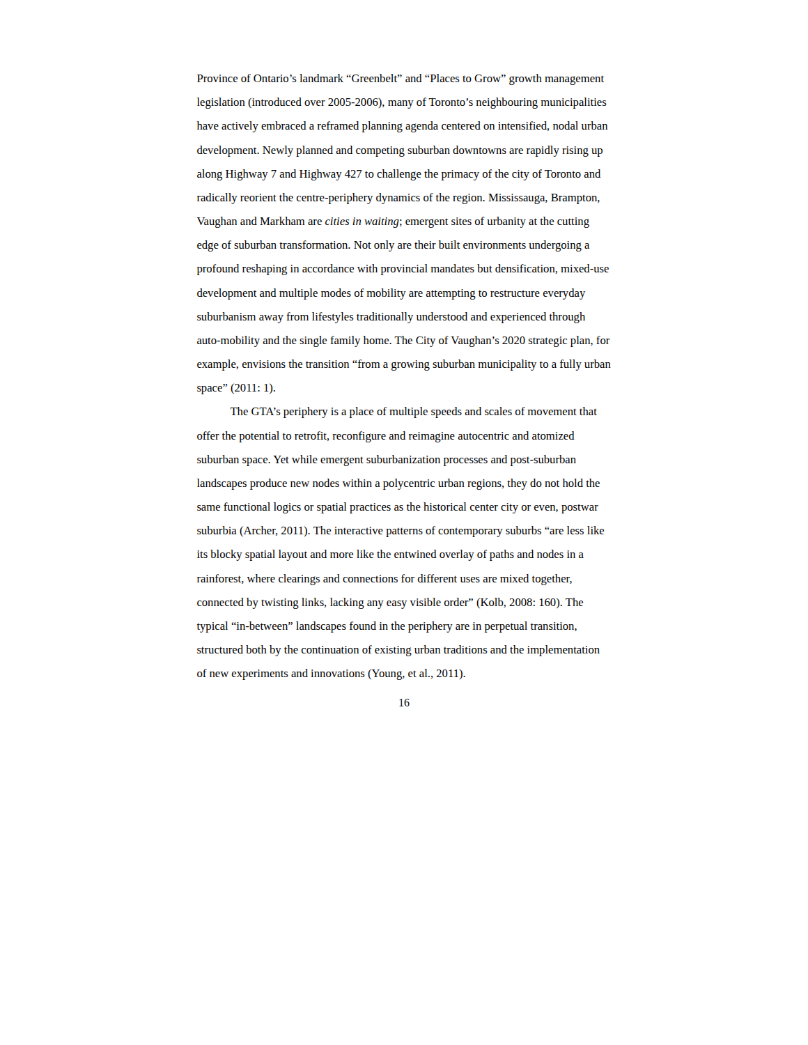Province of Ontario’s landmark “Greenbelt” and “Places to Grow” growth management legislation (introduced over 2005-2006), many of Toronto’s neighbouring municipalities have actively embraced a reframed planning agenda centered on intensified, nodal urban development. Newly planned and competing suburban downtowns are rapidly rising up along Highway 7 and Highway 427 to challenge the primacy of the city of Toronto and radically reorient the centre-periphery dynamics of the region. Mississauga, Brampton, Vaughan and Markham are cities in waiting; emergent sites of urbanity at the cutting edge of suburban transformation. Not only are their built environments undergoing a profound reshaping in accordance with provincial mandates but densification, mixed-use development and multiple modes of mobility are attempting to restructure everyday suburbanism away from lifestyles traditionally understood and experienced through auto-mobility and the single family home. The City of Vaughan’s 2020 strategic plan, for example, envisions the transition “from a growing suburban municipality to a fully urban space” (2011: 1).
The GTA’s periphery is a place of multiple speeds and scales of movement that offer the potential to retrofit, reconfigure and reimagine autocentric and atomized suburban space. Yet while emergent suburbanization processes and post-suburban landscapes produce new nodes within a polycentric urban regions, they do not hold the same functional logics or spatial practices as the historical center city or even, postwar suburbia (Archer, 2011). The interactive patterns of contemporary suburbs “are less like its blocky spatial layout and more like the entwined overlay of paths and nodes in a rainforest, where clearings and connections for different uses are mixed together, connected by twisting links, lacking any easy visible order” (Kolb, 2008: 160). The typical “in-between” landscapes found in the periphery are in perpetual transition, structured both by the continuation of existing urban traditions and the implementation of new experiments and innovations (Young, et al., 2011).
16